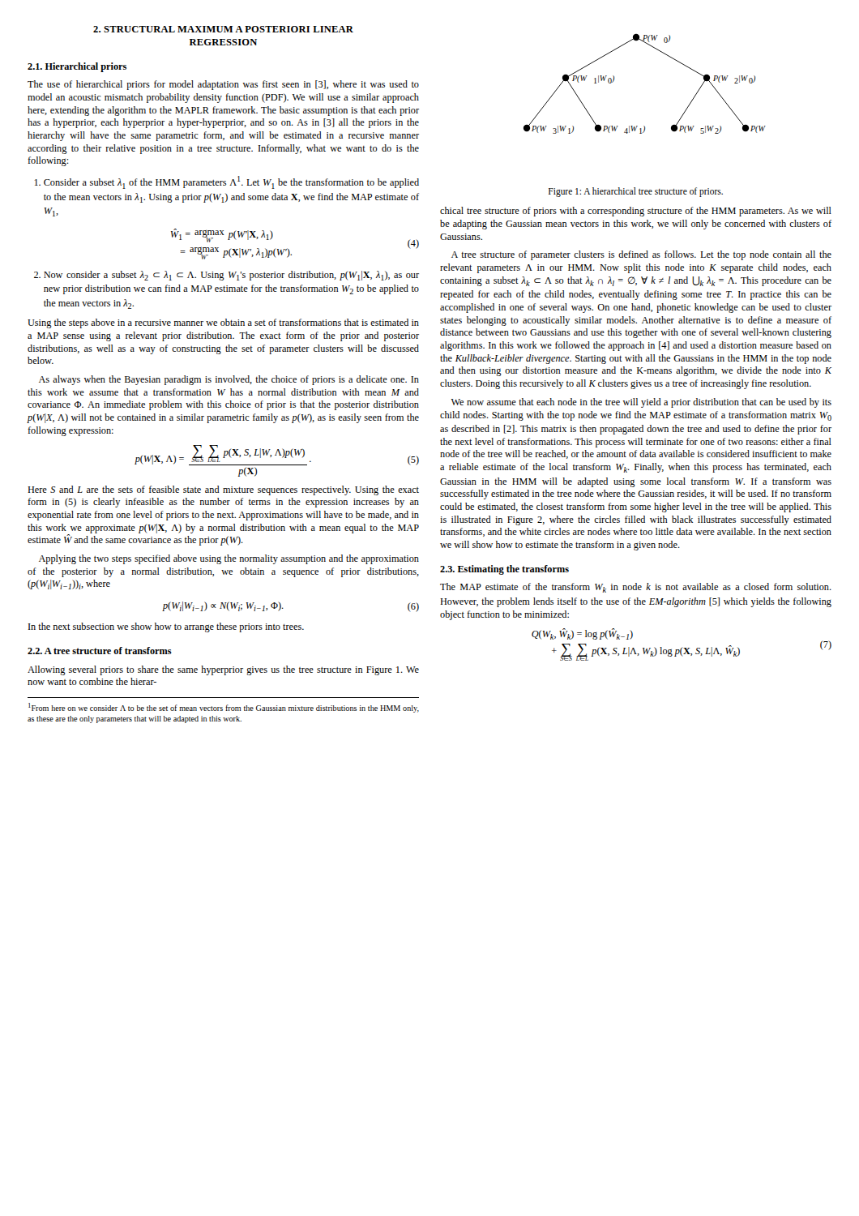2. Structural Maximum a Posteriori Linear
Regression
2.1. Hierarchical priors
The use of hierarchical priors for model adaptation was first seen in [3], where it was used to model an acoustic mismatch probability density function (PDF). We will use a similar approach here, extending the algorithm to the MAPLR framework. The basic assumption is that each prior has a hyperprior, each hyperprior a hyper-hyperprior, and so on. As in [3] all the priors in the hierarchy will have the same parametric form, and will be estimated in a recursive manner according to their relative position in a tree structure. Informally, what we want to do is the following:
Consider a subset λ1 of the HMM parameters Λ1. Let W1 be the transformation to be applied to the mean vectors in λ1. Using a prior p(W1) and some data X, we find the MAP estimate of W1, Ŵ1 = argmax W′ p(W′|X, λ1)
= argmax W′ p(X|W′, λ1)p(W′). (4)
Now consider a subset λ2 ⊂ λ1 ⊂ Λ. Using W1's posterior distribution, p(W1|X, λ1), as our new prior distribution we can find a MAP estimate for the transformation W2 to be applied to the mean vectors in λ2.
Using the steps above in a recursive manner we obtain a set of transformations that is estimated in a MAP sense using a relevant prior distribution. The exact form of the prior and posterior distributions, as well as a way of constructing the set of parameter clusters will be discussed below.
As always when the Bayesian paradigm is involved, the choice of priors is a delicate one. In this work we assume that a transformation W has a normal distribution with mean M and covariance Φ. An immediate problem with this choice of prior is that the posterior distribution p(W|X, Λ) will not be contained in a similar parametric family as p(W), as is easily seen from the following expression:
p(W|X, Λ) = ∑S∈S ∑L∈L p(X, S, L|W, Λ)p(W) p(X). (5)
Here S and L are the sets of feasible state and mixture sequences respectively. Using the exact form in (5) is clearly infeasible as the number of terms in the expression increases by an exponential rate from one level of priors to the next. Approximations will have to be made, and in this work we approximate p(W|X, Λ) by a normal distribution with a mean equal to the MAP estimate Ŵ and the same covariance as the prior p(W).
Applying the two steps specified above using the normality assumption and the approximation of the posterior by a normal distribution, we obtain a sequence of prior distributions, (p(Wi|Wi−1))i, where
p(Wi|Wi−1) ∝ N(Wi; Wi−1, Φ). (6)
In the next subsection we show how to arrange these priors into trees.
2.2. A tree structure of transforms
Allowing several priors to share the same hyperprior gives us the tree structure in Figure 1. We now want to combine the hierar-
1From here on we consider Λ to be the set of mean vectors from the Gaussian mixture distributions in the HMM only, as these are the only parameters that will be adapted in this work.
P(W 0 ) P(W 1 |W 0 ) P(W 2 |W 0 ) P(W 3 |W 1 ) P(W 4 |W 1 ) P(W 5 |W 2 ) P(W 6 |W 2 )
Figure 1: A hierarchical tree structure of priors.
chical tree structure of priors with a corresponding structure of the HMM parameters. As we will be adapting the Gaussian mean vectors in this work, we will only be concerned with clusters of Gaussians.
A tree structure of parameter clusters is defined as follows. Let the top node contain all the relevant parameters Λ in our HMM. Now split this node into K separate child nodes, each containing a subset λk ⊂ Λ so that λk ∩ λl = ∅, ∀ k ≠ l and ⋃k λk = Λ. This procedure can be repeated for each of the child nodes, eventually defining some tree T. In practice this can be accomplished in one of several ways. On one hand, phonetic knowledge can be used to cluster states belonging to acoustically similar models. Another alternative is to define a measure of distance between two Gaussians and use this together with one of several well-known clustering algorithms. In this work we followed the approach in [4] and used a distortion measure based on the Kullback-Leibler divergence. Starting out with all the Gaussians in the HMM in the top node and then using our distortion measure and the K-means algorithm, we divide the node into K clusters. Doing this recursively to all K clusters gives us a tree of increasingly fine resolution.
We now assume that each node in the tree will yield a prior distribution that can be used by its child nodes. Starting with the top node we find the MAP estimate of a transformation matrix W0 as described in [2]. This matrix is then propagated down the tree and used to define the prior for the next level of transformations. This process will terminate for one of two reasons: either a final node of the tree will be reached, or the amount of data available is considered insufficient to make a reliable estimate of the local transform Wk. Finally, when this process has terminated, each Gaussian in the HMM will be adapted using some local transform W. If a transform was successfully estimated in the tree node where the Gaussian resides, it will be used. If no transform could be estimated, the closest transform from some higher level in the tree will be applied. This is illustrated in Figure 2, where the circles filled with black illustrates successfully estimated transforms, and the white circles are nodes where too little data were available. In the next section we will show how to estimate the transform in a given node.
2.3. Estimating the transforms
The MAP estimate of the transform Wk in node k is not available as a closed form solution. However, the problem lends itself to the use of the EM-algorithm [5] which yields the following object function to be minimized:
Q(Wk, Ŵk) = log p(Ŵk−1)
+ ∑S∈S ∑L∈L p(X, S, L|Λ, Wk) log p(X, S, L|Λ, Ŵk) (7)